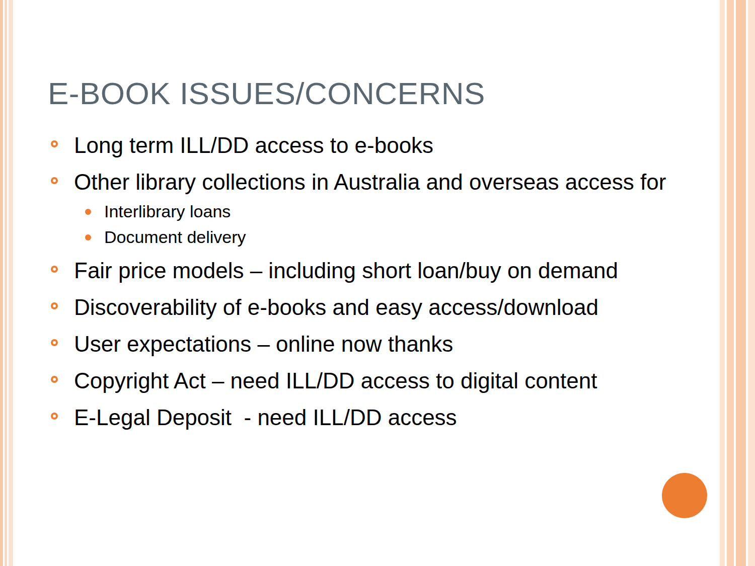E-BOOK ISSUES/CONCERNS
Long term ILL/DD access to e-books
Other library collections in Australia and overseas access for
Interlibrary loans
Document delivery
Fair price models – including short loan/buy on demand
Discoverability of e-books and easy access/download
User expectations – online now thanks
Copyright Act – need ILL/DD access to digital content
E-Legal Deposit - need ILL/DD access